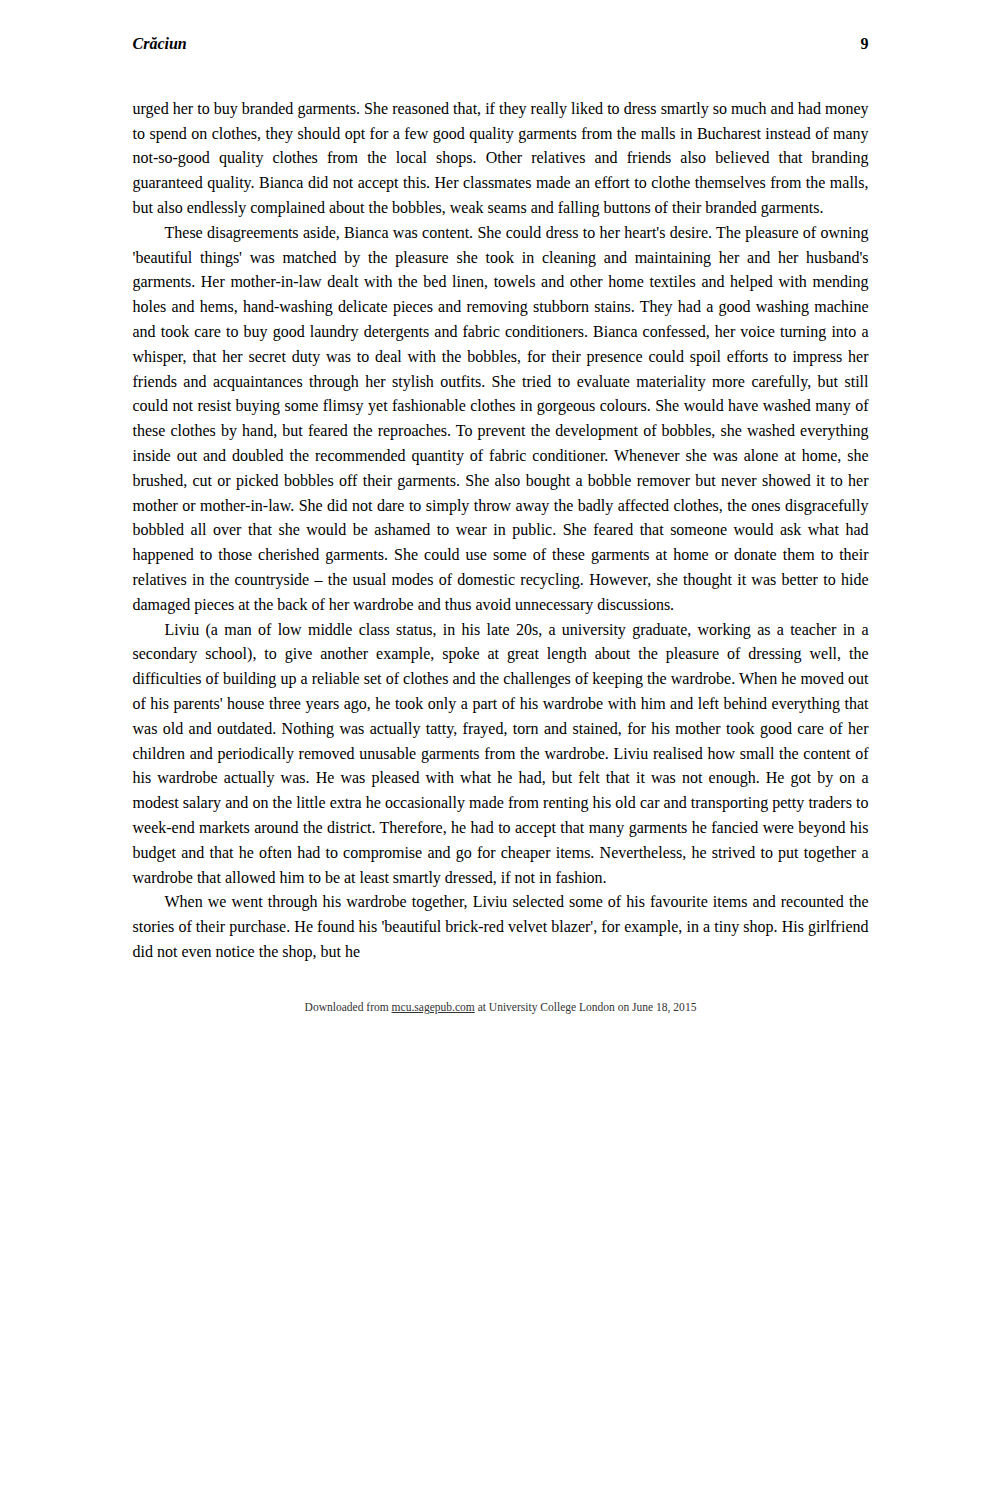Crăciun 9
urged her to buy branded garments. She reasoned that, if they really liked to dress smartly so much and had money to spend on clothes, they should opt for a few good quality garments from the malls in Bucharest instead of many not-so-good quality clothes from the local shops. Other relatives and friends also believed that branding guaranteed quality. Bianca did not accept this. Her classmates made an effort to clothe themselves from the malls, but also endlessly complained about the bobbles, weak seams and falling buttons of their branded garments.
These disagreements aside, Bianca was content. She could dress to her heart's desire. The pleasure of owning 'beautiful things' was matched by the pleasure she took in cleaning and maintaining her and her husband's garments. Her mother-in-law dealt with the bed linen, towels and other home textiles and helped with mending holes and hems, hand-washing delicate pieces and removing stubborn stains. They had a good washing machine and took care to buy good laundry detergents and fabric conditioners. Bianca confessed, her voice turning into a whisper, that her secret duty was to deal with the bobbles, for their presence could spoil efforts to impress her friends and acquaintances through her stylish outfits. She tried to evaluate materiality more carefully, but still could not resist buying some flimsy yet fashionable clothes in gorgeous colours. She would have washed many of these clothes by hand, but feared the reproaches. To prevent the development of bobbles, she washed everything inside out and doubled the recommended quantity of fabric conditioner. Whenever she was alone at home, she brushed, cut or picked bobbles off their garments. She also bought a bobble remover but never showed it to her mother or mother-in-law. She did not dare to simply throw away the badly affected clothes, the ones disgracefully bobbled all over that she would be ashamed to wear in public. She feared that someone would ask what had happened to those cherished garments. She could use some of these garments at home or donate them to their relatives in the countryside – the usual modes of domestic recycling. However, she thought it was better to hide damaged pieces at the back of her wardrobe and thus avoid unnecessary discussions.
Liviu (a man of low middle class status, in his late 20s, a university graduate, working as a teacher in a secondary school), to give another example, spoke at great length about the pleasure of dressing well, the difficulties of building up a reliable set of clothes and the challenges of keeping the wardrobe. When he moved out of his parents' house three years ago, he took only a part of his wardrobe with him and left behind everything that was old and outdated. Nothing was actually tatty, frayed, torn and stained, for his mother took good care of her children and periodically removed unusable garments from the wardrobe. Liviu realised how small the content of his wardrobe actually was. He was pleased with what he had, but felt that it was not enough. He got by on a modest salary and on the little extra he occasionally made from renting his old car and transporting petty traders to week-end markets around the district. Therefore, he had to accept that many garments he fancied were beyond his budget and that he often had to compromise and go for cheaper items. Nevertheless, he strived to put together a wardrobe that allowed him to be at least smartly dressed, if not in fashion.
When we went through his wardrobe together, Liviu selected some of his favourite items and recounted the stories of their purchase. He found his 'beautiful brick-red velvet blazer', for example, in a tiny shop. His girlfriend did not even notice the shop, but he
Downloaded from mcu.sagepub.com at University College London on June 18, 2015